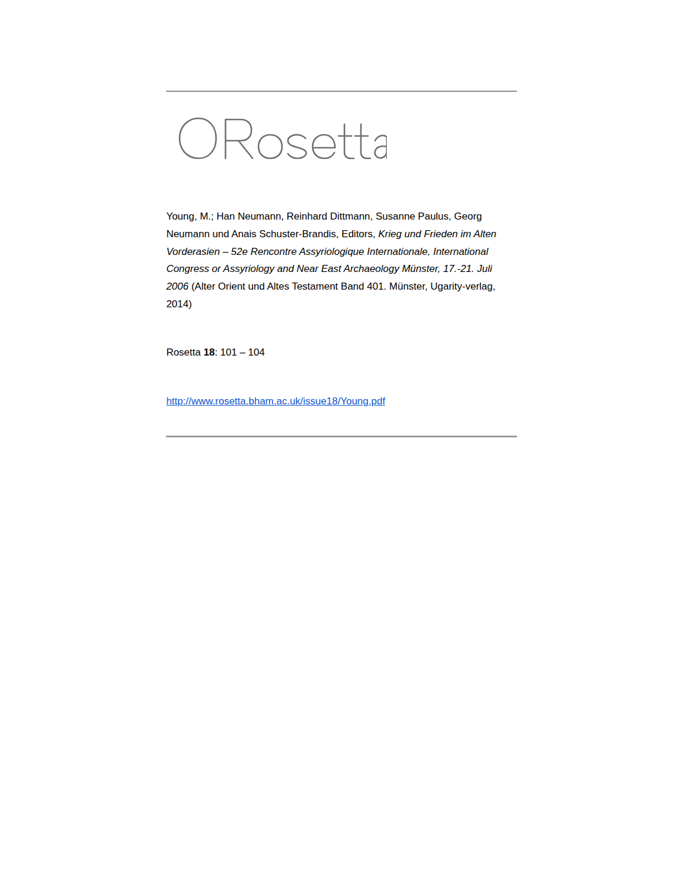Young, M.; Han Neumann, Reinhard Dittmann, Susanne Paulus, Georg Neumann und Anais Schuster-Brandis, Editors, Krieg und Frieden im Alten Vorderasien – 52e Rencontre Assyriologique Internationale, International Congress or Assyriology and Near East Archaeology Münster, 17.-21. Juli 2006 (Alter Orient und Altes Testament Band 401. Münster, Ugarity-verlag, 2014)
Rosetta 18: 101 – 104
http://www.rosetta.bham.ac.uk/issue18/Young.pdf